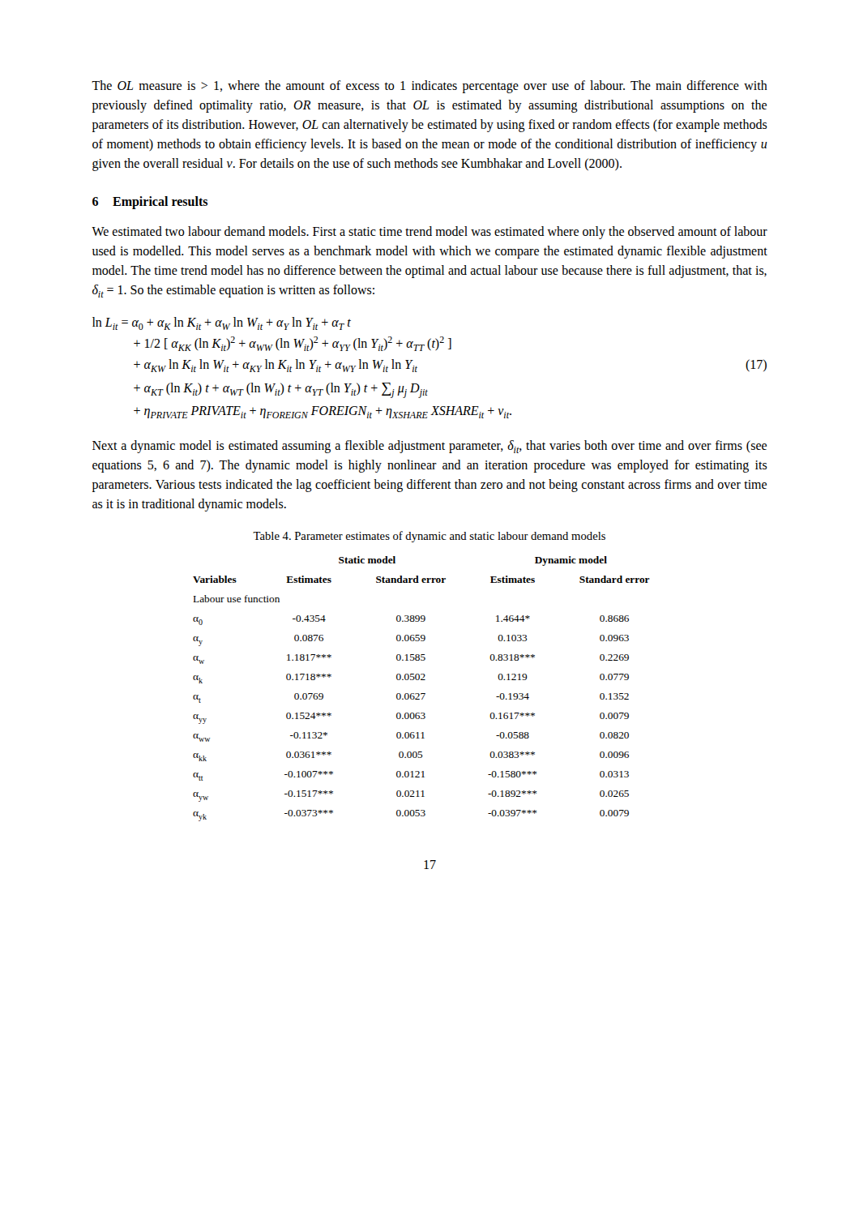The OL measure is > 1, where the amount of excess to 1 indicates percentage over use of labour. The main difference with previously defined optimality ratio, OR measure, is that OL is estimated by assuming distributional assumptions on the parameters of its distribution. However, OL can alternatively be estimated by using fixed or random effects (for example methods of moment) methods to obtain efficiency levels. It is based on the mean or mode of the conditional distribution of inefficiency u given the overall residual v. For details on the use of such methods see Kumbhakar and Lovell (2000).
6 Empirical results
We estimated two labour demand models. First a static time trend model was estimated where only the observed amount of labour used is modelled. This model serves as a benchmark model with which we compare the estimated dynamic flexible adjustment model. The time trend model has no difference between the optimal and actual labour use because there is full adjustment, that is, δit = 1. So the estimable equation is written as follows:
ln Lit = α0 + αK ln Kit + αW ln Wit + αY ln Yit + αT t
+ 1/2 [ αKK (ln Kit)2 + αWW (ln Wit)2 + αYY (ln Yit)2 + αTT (t)2 ]
+ αKW ln Kit ln Wit + αKY ln Kit ln Yit + αWY ln Wit ln Yit (17)
+ αKT (ln Kit) t + αWT (ln Wit) t + αYT (ln Yit) t + ∑j μj Djit
+ ηPRIVATE PRIVATEit + ηFOREIGN FOREIGNit + ηXSHARE XSHAREit + vit.
Next a dynamic model is estimated assuming a flexible adjustment parameter, δit, that varies both over time and over firms (see equations 5, 6 and 7). The dynamic model is highly nonlinear and an iteration procedure was employed for estimating its parameters. Various tests indicated the lag coefficient being different than zero and not being constant across firms and over time as it is in traditional dynamic models.
Table 4. Parameter estimates of dynamic and static labour demand models
| | Static model | Dynamic model |
| --- | --- | --- |
| Variables | Estimates | Standard error | Estimates | Standard error |
| Labour use function |
| α 0 | -0.4354 | 0.3899 | 1.4644* | 0.8686 |
| α y | 0.0876 | 0.0659 | 0.1033 | 0.0963 |
| α w | 1.1817*** | 0.1585 | 0.8318*** | 0.2269 |
| α k | 0.1718*** | 0.0502 | 0.1219 | 0.0779 |
| α t | 0.0769 | 0.0627 | -0.1934 | 0.1352 |
| α yy | 0.1524*** | 0.0063 | 0.1617*** | 0.0079 |
| α ww | -0.1132* | 0.0611 | -0.0588 | 0.0820 |
| α kk | 0.0361*** | 0.005 | 0.0383*** | 0.0096 |
| α tt | -0.1007*** | 0.0121 | -0.1580*** | 0.0313 |
| α yw | -0.1517*** | 0.0211 | -0.1892*** | 0.0265 |
| α yk | -0.0373*** | 0.0053 | -0.0397*** | 0.0079 |
17